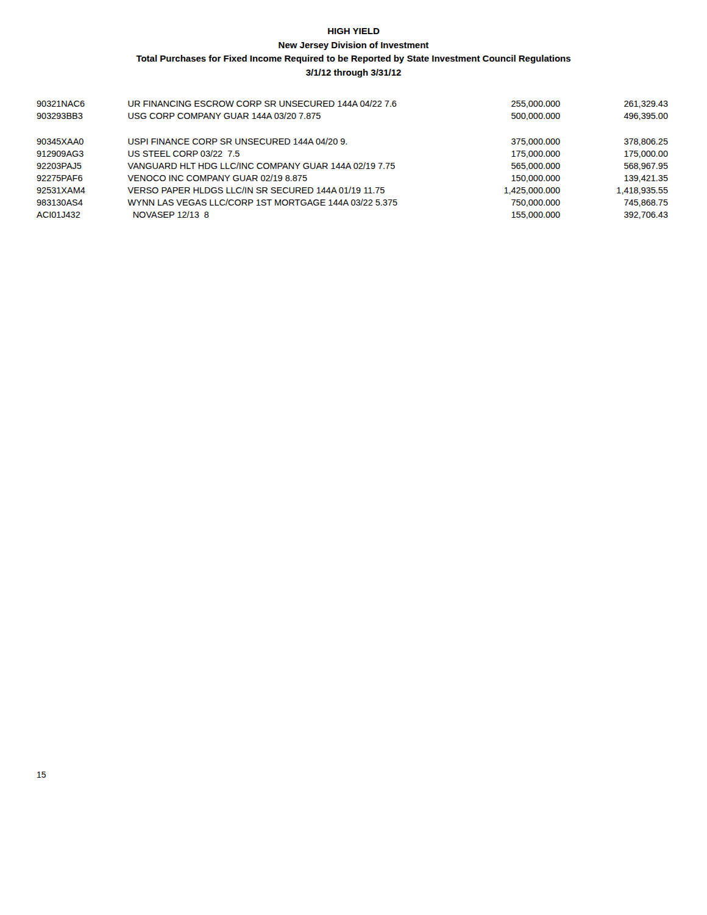HIGH YIELD
New Jersey Division of Investment
Total Purchases for Fixed Income Required to be Reported by State Investment Council Regulations
3/1/12 through 3/31/12
| 90321NAC6 | UR FINANCING ESCROW CORP SR UNSECURED 144A 04/22 7.6 | 255,000.000 | 261,329.43 |
| 903293BB3 | USG CORP COMPANY GUAR 144A 03/20 7.875 | 500,000.000 | 496,395.00 |
| 90345XAA0 | USPI FINANCE CORP SR UNSECURED 144A 04/20 9. | 375,000.000 | 378,806.25 |
| 912909AG3 | US STEEL CORP 03/22 7.5 | 175,000.000 | 175,000.00 |
| 92203PAJ5 | VANGUARD HLT HDG LLC/INC COMPANY GUAR 144A 02/19 7.75 | 565,000.000 | 568,967.95 |
| 92275PAF6 | VENOCO INC COMPANY GUAR 02/19 8.875 | 150,000.000 | 139,421.35 |
| 92531XAM4 | VERSO PAPER HLDGS LLC/IN SR SECURED 144A 01/19 11.75 | 1,425,000.000 | 1,418,935.55 |
| 983130AS4 | WYNN LAS VEGAS LLC/CORP 1ST MORTGAGE 144A 03/22 5.375 | 750,000.000 | 745,868.75 |
| ACI01J432 | NOVASEP 12/13 8 | 155,000.000 | 392,706.43 |
15